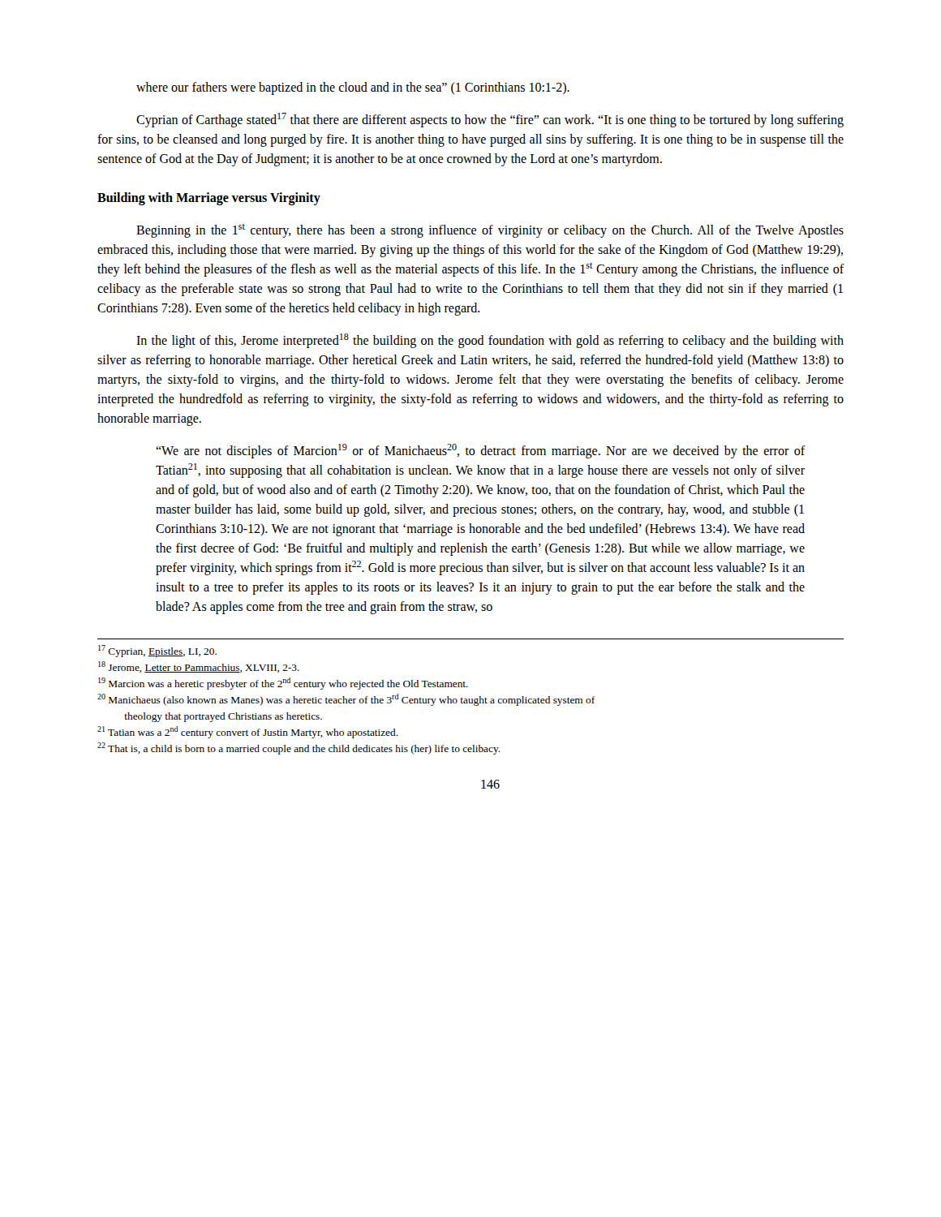where our fathers were baptized in the cloud and in the sea” (1 Corinthians 10:1-2).
Cyprian of Carthage stated17 that there are different aspects to how the “fire” can work. “It is one thing to be tortured by long suffering for sins, to be cleansed and long purged by fire. It is another thing to have purged all sins by suffering. It is one thing to be in suspense till the sentence of God at the Day of Judgment; it is another to be at once crowned by the Lord at one’s martyrdom.
Building with Marriage versus Virginity
Beginning in the 1st century, there has been a strong influence of virginity or celibacy on the Church. All of the Twelve Apostles embraced this, including those that were married. By giving up the things of this world for the sake of the Kingdom of God (Matthew 19:29), they left behind the pleasures of the flesh as well as the material aspects of this life. In the 1st Century among the Christians, the influence of celibacy as the preferable state was so strong that Paul had to write to the Corinthians to tell them that they did not sin if they married (1 Corinthians 7:28). Even some of the heretics held celibacy in high regard.
In the light of this, Jerome interpreted18 the building on the good foundation with gold as referring to celibacy and the building with silver as referring to honorable marriage. Other heretical Greek and Latin writers, he said, referred the hundred-fold yield (Matthew 13:8) to martyrs, the sixty-fold to virgins, and the thirty-fold to widows. Jerome felt that they were overstating the benefits of celibacy. Jerome interpreted the hundredfold as referring to virginity, the sixty-fold as referring to widows and widowers, and the thirty-fold as referring to honorable marriage.
“We are not disciples of Marcion19 or of Manichaeus20, to detract from marriage. Nor are we deceived by the error of Tatian21, into supposing that all cohabitation is unclean. We know that in a large house there are vessels not only of silver and of gold, but of wood also and of earth (2 Timothy 2:20). We know, too, that on the foundation of Christ, which Paul the master builder has laid, some build up gold, silver, and precious stones; others, on the contrary, hay, wood, and stubble (1 Corinthians 3:10-12). We are not ignorant that ‘marriage is honorable and the bed undefiled’ (Hebrews 13:4). We have read the first decree of God: ‘Be fruitful and multiply and replenish the earth’ (Genesis 1:28). But while we allow marriage, we prefer virginity, which springs from it22. Gold is more precious than silver, but is silver on that account less valuable? Is it an insult to a tree to prefer its apples to its roots or its leaves? Is it an injury to grain to put the ear before the stalk and the blade? As apples come from the tree and grain from the straw, so
17 Cyprian, Epistles, LI, 20.
18 Jerome, Letter to Pammachius, XLVIII, 2-3.
19 Marcion was a heretic presbyter of the 2nd century who rejected the Old Testament.
20 Manichaeus (also known as Manes) was a heretic teacher of the 3rd Century who taught a complicated system of
theology that portrayed Christians as heretics.
21 Tatian was a 2nd century convert of Justin Martyr, who apostatized.
22 That is, a child is born to a married couple and the child dedicates his (her) life to celibacy.
146